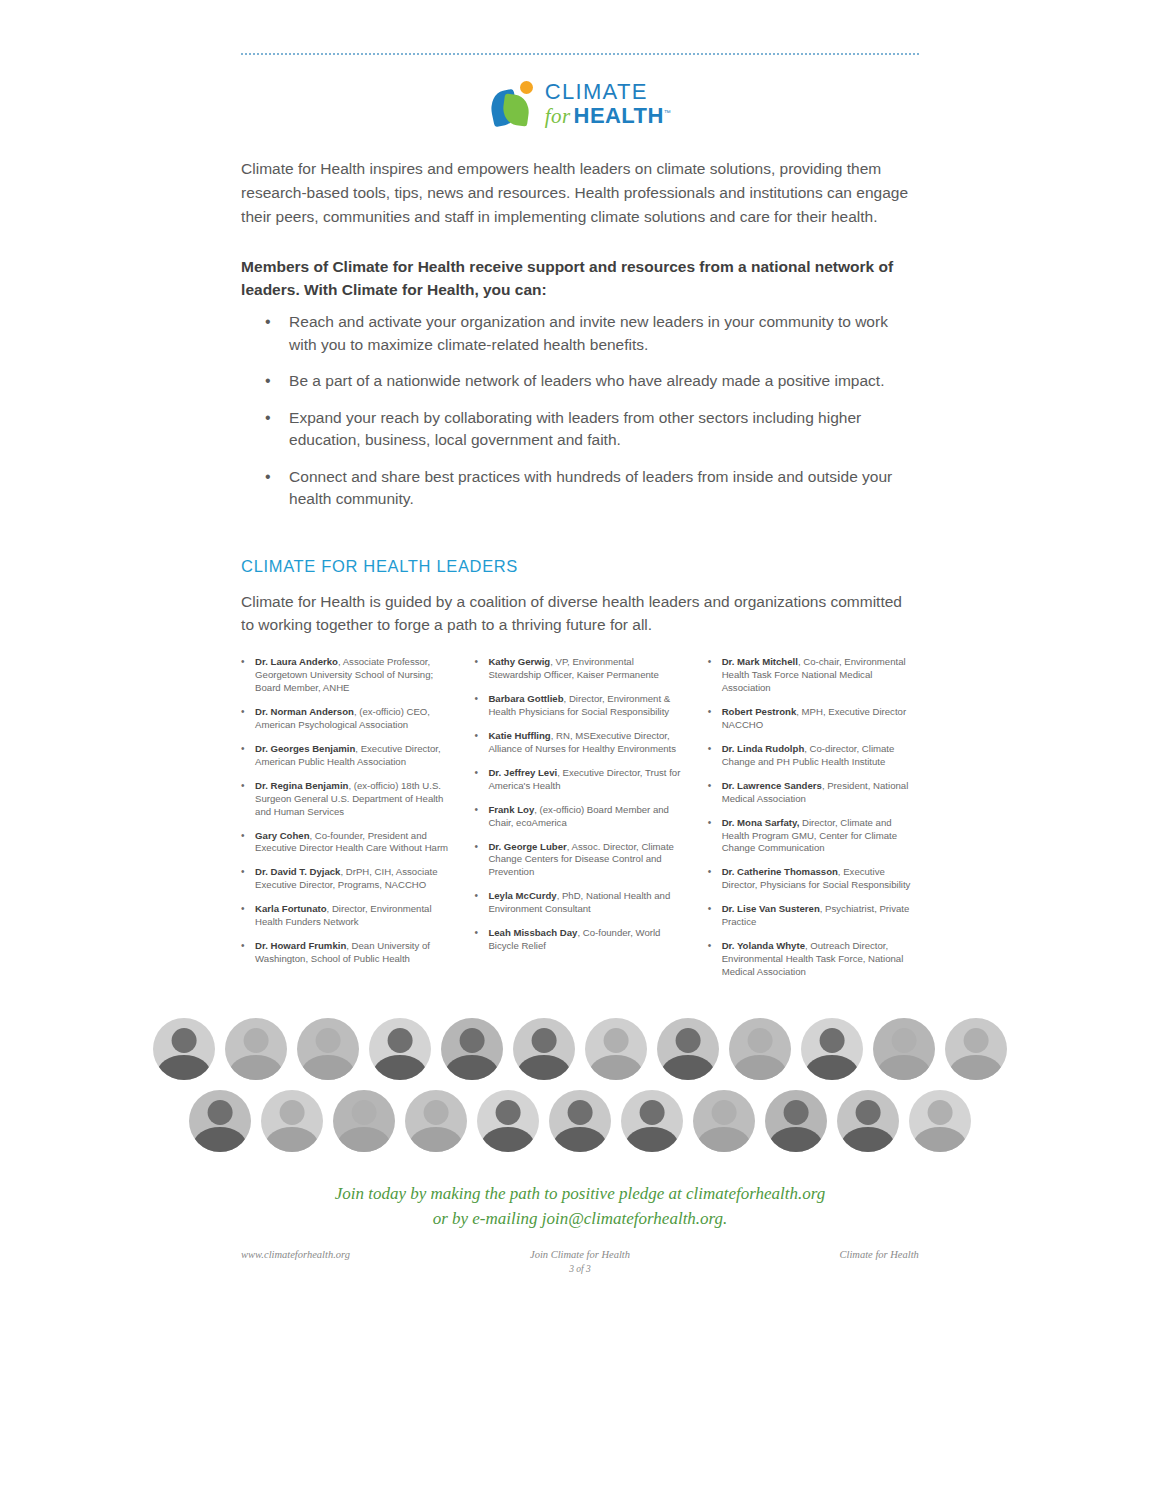CLIMATE
for HEALTH™
Climate for Health inspires and empowers health leaders on climate solutions, providing them research-based tools, tips, news and resources. Health professionals and institutions can engage their peers, communities and staff in implementing climate solutions and care for their health.
Members of Climate for Health receive support and resources from a national network of leaders. With Climate for Health, you can:
Reach and activate your organization and invite new leaders in your community to work with you to maximize climate-related health benefits.
Be a part of a nationwide network of leaders who have already made a positive impact.
Expand your reach by collaborating with leaders from other sectors including higher education, business, local government and faith.
Connect and share best practices with hundreds of leaders from inside and outside your health community.
Climate for Health Leaders
Climate for Health is guided by a coalition of diverse health leaders and organizations committed to working together to forge a path to a thriving future for all.
Dr. Laura Anderko, Associate Professor, Georgetown University School of Nursing; Board Member, ANHE
Dr. Norman Anderson, (ex-officio) CEO, American Psychological Association
Dr. Georges Benjamin, Executive Director, American Public Health Association
Dr. Regina Benjamin, (ex-officio) 18th U.S. Surgeon General U.S. Department of Health and Human Services
Gary Cohen, Co-founder, President and Executive Director Health Care Without Harm
Dr. David T. Dyjack, DrPH, CIH, Associate Executive Director, Programs, NACCHO
Karla Fortunato, Director, Environmental Health Funders Network
Dr. Howard Frumkin, Dean University of Washington, School of Public Health
Kathy Gerwig, VP, Environmental Stewardship Officer, Kaiser Permanente
Barbara Gottlieb, Director, Environment & Health Physicians for Social Responsibility
Katie Huffling, RN, MSExecutive Director, Alliance of Nurses for Healthy Environments
Dr. Jeffrey Levi, Executive Director, Trust for America's Health
Frank Loy, (ex-officio) Board Member and Chair, ecoAmerica
Dr. George Luber, Assoc. Director, Climate Change Centers for Disease Control and Prevention
Leyla McCurdy, PhD, National Health and Environment Consultant
Leah Missbach Day, Co-founder, World Bicycle Relief
Dr. Mark Mitchell, Co-chair, Environmental Health Task Force National Medical Association
Robert Pestronk, MPH, Executive Director NACCHO
Dr. Linda Rudolph, Co-director, Climate Change and PH Public Health Institute
Dr. Lawrence Sanders, President, National Medical Association
Dr. Mona Sarfaty, Director, Climate and Health Program GMU, Center for Climate Change Communication
Dr. Catherine Thomasson, Executive Director, Physicians for Social Responsibility
Dr. Lise Van Susteren, Psychiatrist, Private Practice
Dr. Yolanda Whyte, Outreach Director, Environmental Health Task Force, National Medical Association
Join today by making the path to positive pledge at climateforhealth.org
or by e-mailing join@climateforhealth.org.
www.climateforhealth.org
Join Climate for Health
Climate for Health
3 of 3